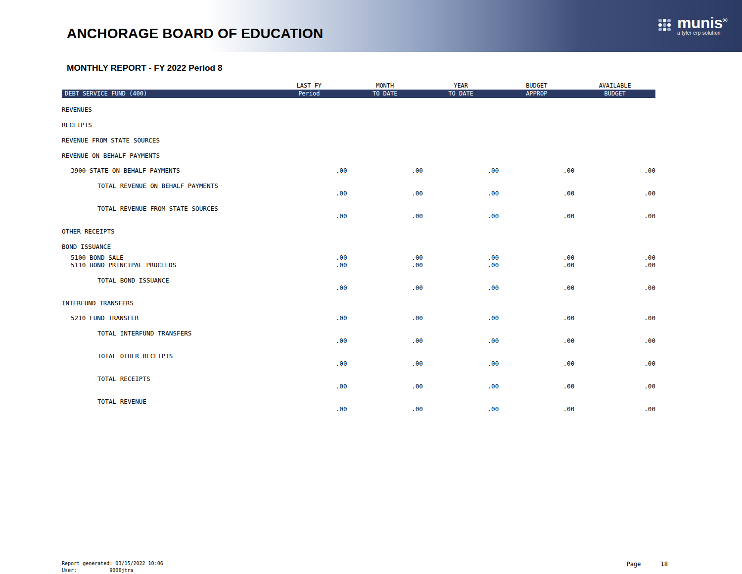ANCHORAGE BOARD OF EDUCATION
munis®
a tyler erp solution
MONTHLY REPORT - FY 2022 Period 8
| | LAST FY | MONTH | YEAR | BUDGET | AVAILABLE |
| --- | --- | --- | --- | --- | --- |
| DEBT SERVICE FUND (400) | Period | TO DATE | TO DATE | APPROP | BUDGET |
| REVENUES | | | | | |
| RECEIPTS | | | | | |
| REVENUE FROM STATE SOURCES | | | | | |
| REVENUE ON BEHALF PAYMENTS | | | | | |
| 3900 STATE ON-BEHALF PAYMENTS | .00 | .00 | .00 | .00 | .00 |
| TOTAL REVENUE ON BEHALF PAYMENTS | | | | | |
| | .00 | .00 | .00 | .00 | .00 |
| TOTAL REVENUE FROM STATE SOURCES | | | | | |
| | .00 | .00 | .00 | .00 | .00 |
| OTHER RECEIPTS | | | | | |
| BOND ISSUANCE | | | | | |
| 5100 BOND SALE | .00 | .00 | .00 | .00 | .00 |
| 5110 BOND PRINCIPAL PROCEEDS | .00 | .00 | .00 | .00 | .00 |
| TOTAL BOND ISSUANCE | | | | | |
| | .00 | .00 | .00 | .00 | .00 |
| INTERFUND TRANSFERS | | | | | |
| 5210 FUND TRANSFER | .00 | .00 | .00 | .00 | .00 |
| TOTAL INTERFUND TRANSFERS | | | | | |
| | .00 | .00 | .00 | .00 | .00 |
| TOTAL OTHER RECEIPTS | | | | | |
| | .00 | .00 | .00 | .00 | .00 |
| TOTAL RECEIPTS | | | | | |
| | .00 | .00 | .00 | .00 | .00 |
| TOTAL REVENUE | | | | | |
| | .00 | .00 | .00 | .00 | .00 |
Report generated: 03/15/2022 10:06 User: 9006jtra Program ID: glkymnth
Page18